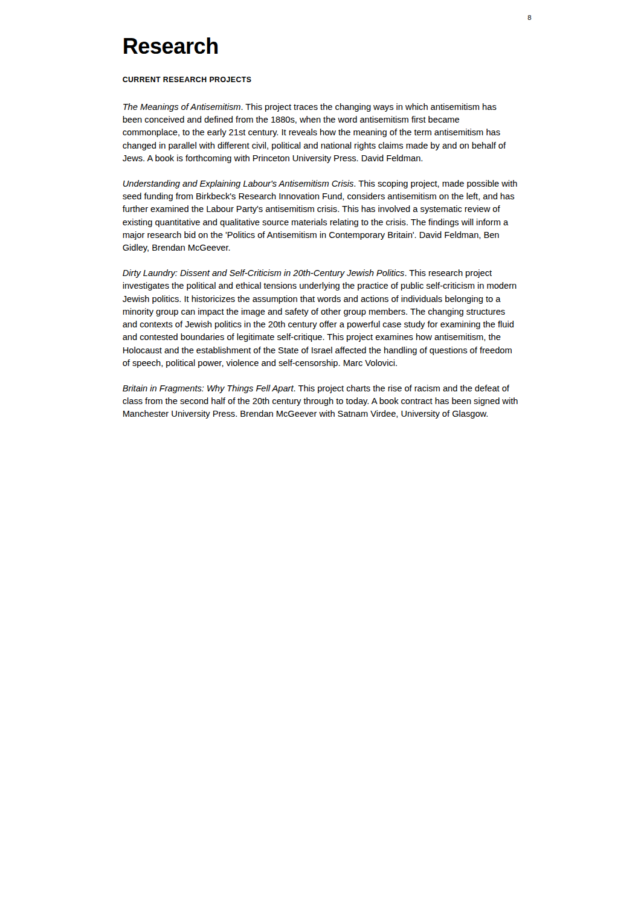8
Research
Current research projects
The Meanings of Antisemitism. This project traces the changing ways in which antisemitism has been conceived and defined from the 1880s, when the word antisemitism first became commonplace, to the early 21st century. It reveals how the meaning of the term antisemitism has changed in parallel with different civil, political and national rights claims made by and on behalf of Jews. A book is forthcoming with Princeton University Press. David Feldman.
Understanding and Explaining Labour's Antisemitism Crisis. This scoping project, made possible with seed funding from Birkbeck's Research Innovation Fund, considers antisemitism on the left, and has further examined the Labour Party's antisemitism crisis. This has involved a systematic review of existing quantitative and qualitative source materials relating to the crisis. The findings will inform a major research bid on the 'Politics of Antisemitism in Contemporary Britain'. David Feldman, Ben Gidley, Brendan McGeever.
Dirty Laundry: Dissent and Self-Criticism in 20th-Century Jewish Politics. This research project investigates the political and ethical tensions underlying the practice of public self-criticism in modern Jewish politics. It historicizes the assumption that words and actions of individuals belonging to a minority group can impact the image and safety of other group members. The changing structures and contexts of Jewish politics in the 20th century offer a powerful case study for examining the fluid and contested boundaries of legitimate self-critique. This project examines how antisemitism, the Holocaust and the establishment of the State of Israel affected the handling of questions of freedom of speech, political power, violence and self-censorship. Marc Volovici.
Britain in Fragments: Why Things Fell Apart. This project charts the rise of racism and the defeat of class from the second half of the 20th century through to today. A book contract has been signed with Manchester University Press. Brendan McGeever with Satnam Virdee, University of Glasgow.